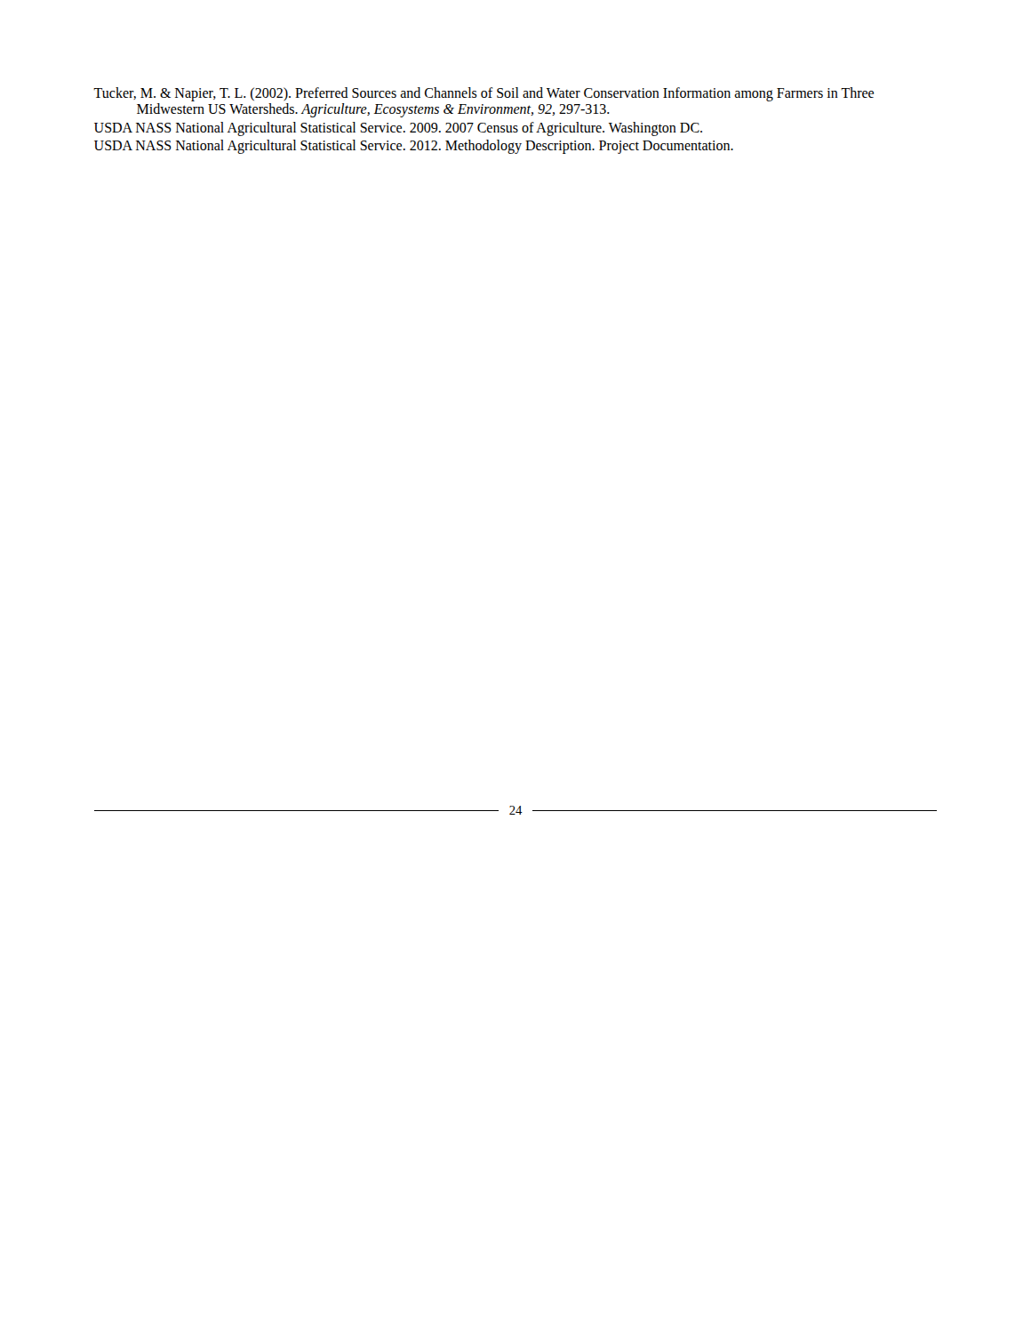Tucker, M. & Napier, T. L. (2002). Preferred Sources and Channels of Soil and Water Conservation Information among Farmers in Three Midwestern US Watersheds. Agriculture, Ecosystems & Environment, 92, 297-313.
USDA NASS National Agricultural Statistical Service. 2009. 2007 Census of Agriculture. Washington DC.
USDA NASS National Agricultural Statistical Service. 2012. Methodology Description. Project Documentation.
24